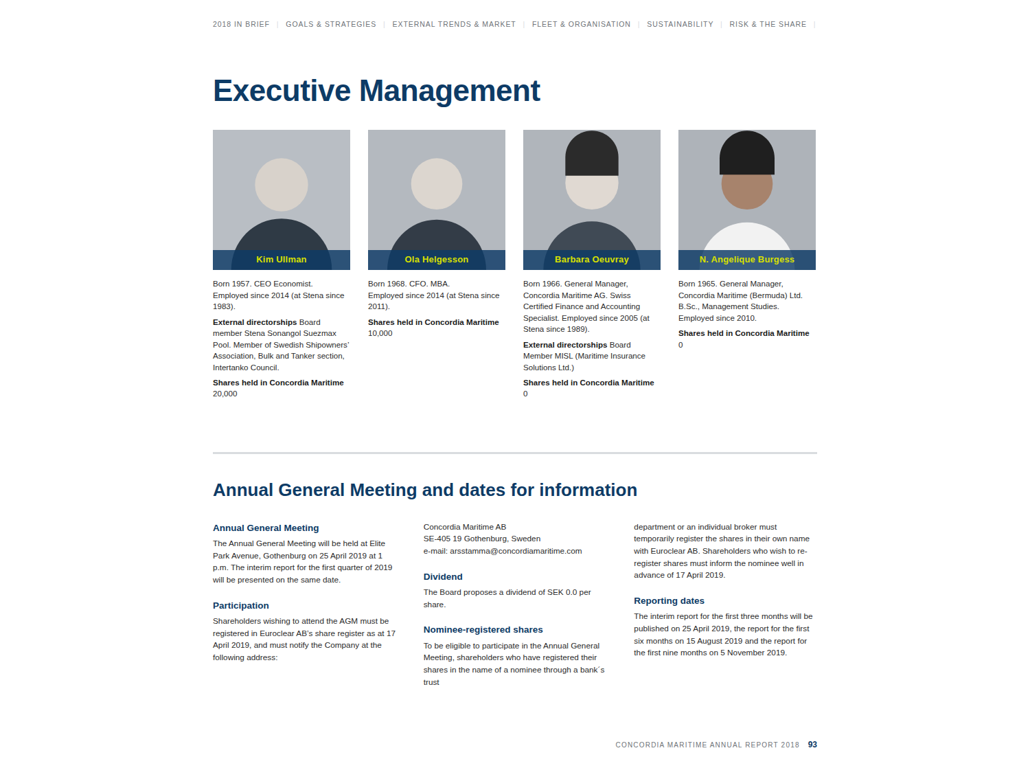2018 IN BRIEF | GOALS & STRATEGIES | EXTERNAL TRENDS & MARKET | FLEET & ORGANISATION | SUSTAINABILITY | RISK & THE SHARE | FINANCIAL REPORT | CORPORATE GOVERNANCE
Executive Management
Kim Ullman
Born 1957. CEO Economist.
Employed since 2014 (at Stena since 1983).
External directorships Board member Stena Sonangol Suezmax Pool. Member of Swedish Shipowners’ Association, Bulk and Tanker section, Intertanko Council.
Shares held in Concordia Maritime 20,000
Ola Helgesson
Born 1968. CFO. MBA.
Employed since 2014 (at Stena since 2011).
Shares held in Concordia Maritime 10,000
Barbara Oeuvray
Born 1966. General Manager, Concordia Maritime AG. Swiss Certified Finance and Accounting Specialist. Employed since 2005 (at Stena since 1989).
External directorships Board Member MISL (Maritime Insurance Solutions Ltd.)
Shares held in Concordia Maritime 0
N. Angelique Burgess
Born 1965. General Manager, Concordia Maritime (Bermuda) Ltd. B.Sc., Management Studies. Employed since 2010.
Shares held in Concordia Maritime 0
Annual General Meeting and dates for information
Annual General Meeting
The Annual General Meeting will be held at Elite Park Avenue, Gothenburg on 25 April 2019 at 1 p.m. The interim report for the first quarter of 2019 will be presented on the same date.
Participation
Shareholders wishing to attend the AGM must be registered in Euroclear AB’s share register as at 17 April 2019, and must notify the Company at the following address:
Concordia Maritime AB
SE-405 19 Gothenburg, Sweden
e-mail: arsstamma@concordiamaritime.com
Dividend
The Board proposes a dividend of SEK 0.0 per share.
Nominee-registered shares
To be eligible to participate in the Annual General Meeting, shareholders who have registered their shares in the name of a nominee through a bank´s trust
department or an individual broker must temporarily register the shares in their own name with Euroclear AB. Shareholders who wish to re-register shares must inform the nominee well in advance of 17 April 2019.
Reporting dates
The interim report for the first three months will be published on 25 April 2019, the report for the first six months on 15 August 2019 and the report for the first nine months on 5 November 2019.
Concordia Maritime Annual Report 2018 93